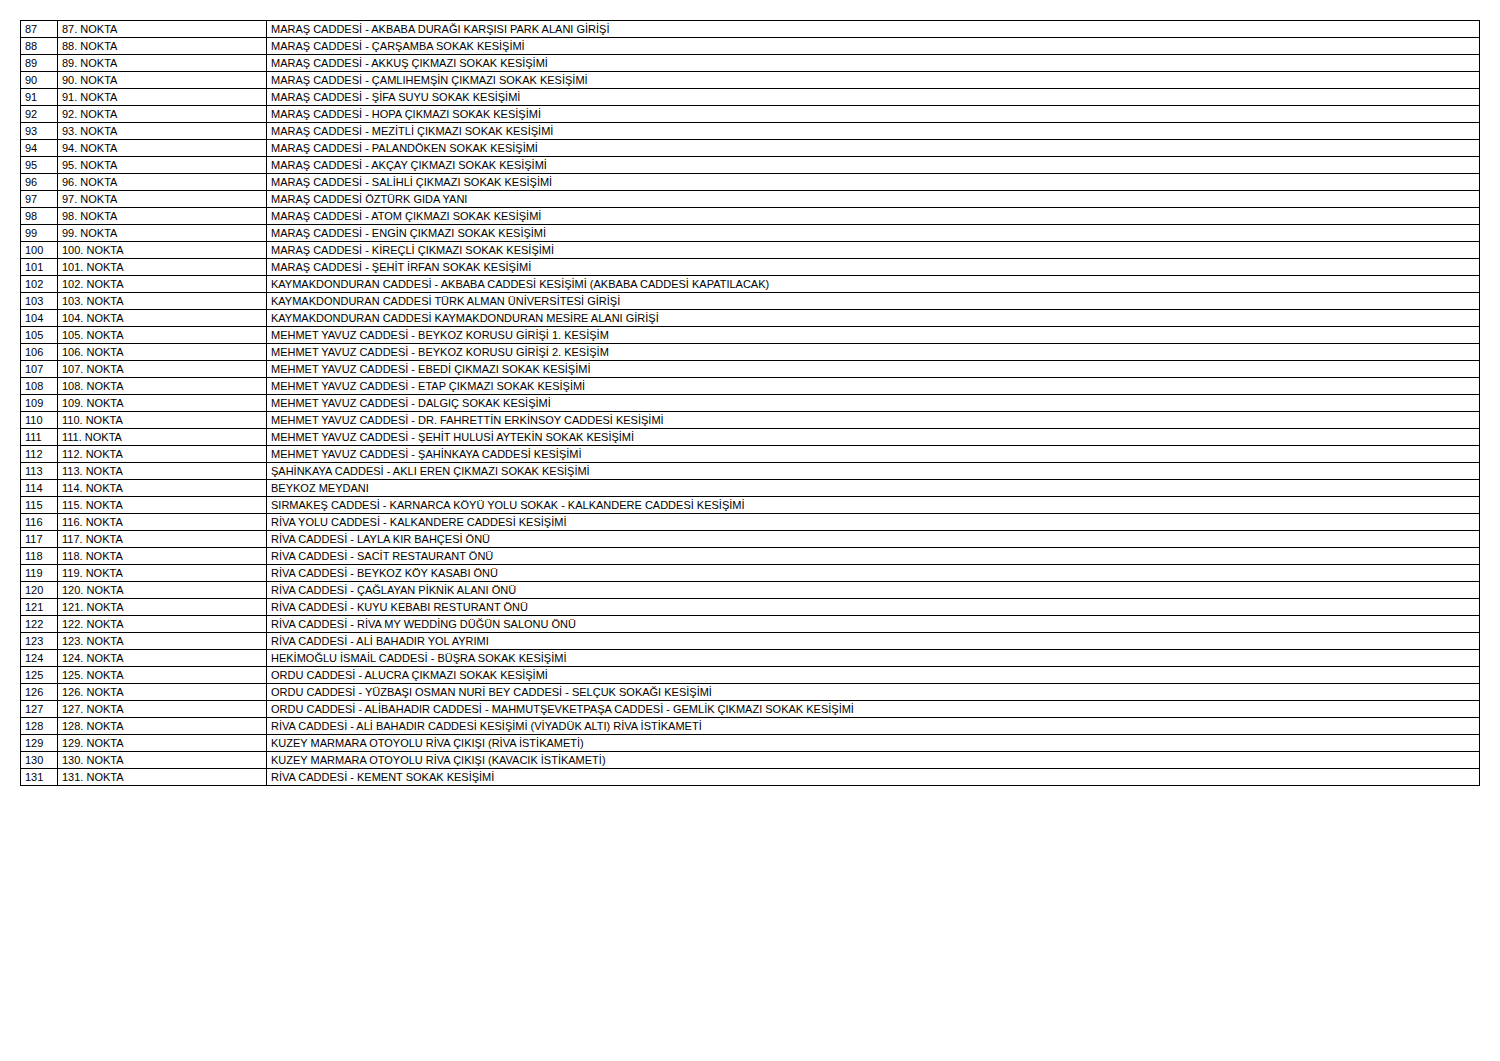| 87 | 87. NOKTA | MARAŞ CADDESİ - AKBABA DURAĞI KARŞISI PARK ALANI GİRİŞİ |
| 88 | 88. NOKTA | MARAŞ CADDESİ - ÇARŞAMBA SOKAK KESİŞİMİ |
| 89 | 89. NOKTA | MARAŞ CADDESİ - AKKUŞ ÇIKMAZI SOKAK KESİŞİMİ |
| 90 | 90. NOKTA | MARAŞ CADDESİ - ÇAMLIHEMŞİN ÇIKMAZI SOKAK KESİŞİMİ |
| 91 | 91. NOKTA | MARAŞ CADDESİ - ŞİFA SUYU SOKAK KESİŞİMİ |
| 92 | 92. NOKTA | MARAŞ CADDESİ - HOPA ÇIKMAZI SOKAK KESİŞİMİ |
| 93 | 93. NOKTA | MARAŞ CADDESİ - MEZİTLİ ÇIKMAZI SOKAK KESİŞİMİ |
| 94 | 94. NOKTA | MARAŞ CADDESİ - PALANDÖKEN SOKAK KESİŞİMİ |
| 95 | 95. NOKTA | MARAŞ CADDESİ - AKÇAY ÇIKMAZI SOKAK KESİŞİMİ |
| 96 | 96. NOKTA | MARAŞ CADDESİ - SALİHLİ ÇIKMAZI SOKAK KESİŞİMİ |
| 97 | 97. NOKTA | MARAŞ CADDESİ ÖZTÜRK GIDA YANI |
| 98 | 98. NOKTA | MARAŞ CADDESİ - ATOM ÇIKMAZI SOKAK KESİŞİMİ |
| 99 | 99. NOKTA | MARAŞ CADDESİ - ENGİN ÇIKMAZI SOKAK KESİŞİMİ |
| 100 | 100. NOKTA | MARAŞ CADDESİ - KİREÇLİ ÇIKMAZI SOKAK KESİŞİMİ |
| 101 | 101. NOKTA | MARAŞ CADDESİ - ŞEHİT İRFAN SOKAK KESİŞİMİ |
| 102 | 102. NOKTA | KAYMAKDONDURAN CADDESİ - AKBABA CADDESİ KESİŞİMİ (AKBABA CADDESİ KAPATILACAK) |
| 103 | 103. NOKTA | KAYMAKDONDURAN CADDESİ TÜRK ALMAN ÜNİVERSİTESİ GİRİŞİ |
| 104 | 104. NOKTA | KAYMAKDONDURAN CADDESİ KAYMAKDONDURAN MESİRE ALANI GİRİŞİ |
| 105 | 105. NOKTA | MEHMET YAVUZ CADDESİ - BEYKOZ KORUSU GİRİŞİ 1. KESİŞİM |
| 106 | 106. NOKTA | MEHMET YAVUZ CADDESİ - BEYKOZ KORUSU GİRİŞİ 2. KESİŞİM |
| 107 | 107. NOKTA | MEHMET YAVUZ CADDESİ - EBEDİ ÇIKMAZI SOKAK KESİŞİMİ |
| 108 | 108. NOKTA | MEHMET YAVUZ CADDESİ - ETAP ÇIKMAZI SOKAK KESİŞİMİ |
| 109 | 109. NOKTA | MEHMET YAVUZ CADDESİ - DALGIÇ SOKAK KESİŞİMİ |
| 110 | 110. NOKTA | MEHMET YAVUZ CADDESİ - DR. FAHRETTİN ERKİNSOY CADDESİ KESİŞİMİ |
| 111 | 111. NOKTA | MEHMET YAVUZ CADDESİ - ŞEHİT HULUSİ AYTEKİN SOKAK KESİŞİMİ |
| 112 | 112. NOKTA | MEHMET YAVUZ CADDESİ - ŞAHİNKAYA CADDESİ KESİŞİMİ |
| 113 | 113. NOKTA | ŞAHİNKAYA CADDESİ - AKLI EREN ÇIKMAZI SOKAK KESİŞİMİ |
| 114 | 114. NOKTA | BEYKOZ MEYDANI |
| 115 | 115. NOKTA | SIRMAKEŞ CADDESİ - KARNARCA KÖYÜ YOLU SOKAK - KALKANDERE CADDESİ KESİŞİMİ |
| 116 | 116. NOKTA | RİVA YOLU CADDESİ - KALKANDERE CADDESİ KESİŞİMİ |
| 117 | 117. NOKTA | RİVA CADDESİ - LAYLA KIR BAHÇESİ ÖNÜ |
| 118 | 118. NOKTA | RİVA CADDESİ - SACİT RESTAURANT ÖNÜ |
| 119 | 119. NOKTA | RİVA CADDESİ - BEYKOZ KÖY KASABI ÖNÜ |
| 120 | 120. NOKTA | RİVA CADDESİ - ÇAĞLAYAN PİKNİK ALANI ÖNÜ |
| 121 | 121. NOKTA | RİVA CADDESİ - KUYU KEBABI RESTURANT ÖNÜ |
| 122 | 122. NOKTA | RİVA CADDESİ - RİVA MY WEDDİNG DÜĞÜN SALONU ÖNÜ |
| 123 | 123. NOKTA | RİVA CADDESİ - ALİ BAHADIR YOL AYRIMI |
| 124 | 124. NOKTA | HEKİMOĞLU İSMAİL CADDESİ - BÜŞRA SOKAK KESİŞİMİ |
| 125 | 125. NOKTA | ORDU CADDESİ - ALUCRA ÇIKMAZI SOKAK KESİŞİMİ |
| 126 | 126. NOKTA | ORDU CADDESİ - YÜZBAŞI OSMAN NURİ BEY CADDESİ - SELÇUK SOKAĞI KESİŞİMİ |
| 127 | 127. NOKTA | ORDU CADDESİ - ALİBAHADIR CADDESİ - MAHMUTŞEVKETPAŞA CADDESİ - GEMLİK ÇIKMAZI SOKAK KESİŞİMİ |
| 128 | 128. NOKTA | RİVA CADDESİ - ALİ BAHADIR CADDESİ KESİŞİMİ (VİYADÜK ALTI) RİVA İSTİKAMETİ |
| 129 | 129. NOKTA | KUZEY MARMARA OTOYOLU RİVA ÇIKIŞI (RİVA İSTİKAMETİ) |
| 130 | 130. NOKTA | KUZEY MARMARA OTOYOLU RİVA ÇIKIŞI (KAVACIK İSTİKAMETİ) |
| 131 | 131. NOKTA | RİVA CADDESİ - KEMENT SOKAK KESİŞİMİ |